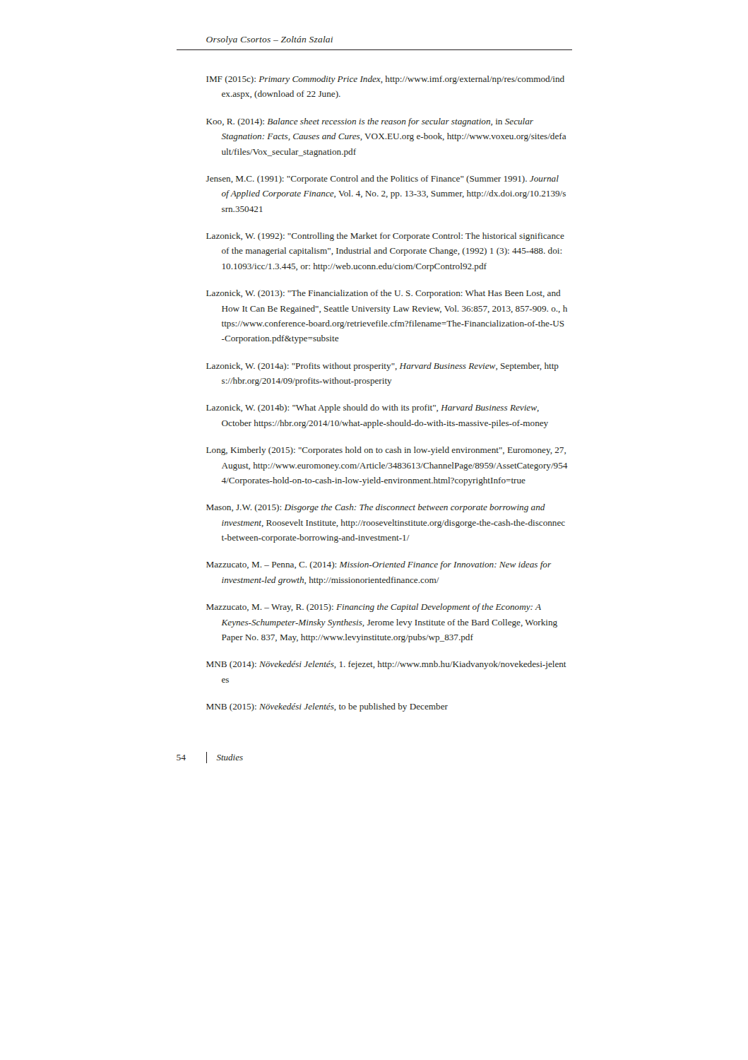Orsolya Csortos – Zoltán Szalai
IMF (2015c): Primary Commodity Price Index, http://www.imf.org/external/np/res/commod/index.aspx, (download of 22 June).
Koo, R. (2014): Balance sheet recession is the reason for secular stagnation, in Secular Stagnation: Facts, Causes and Cures, VOX.EU.org e-book, http://www.voxeu.org/sites/default/files/Vox_secular_stagnation.pdf
Jensen, M.C. (1991): "Corporate Control and the Politics of Finance" (Summer 1991). Journal of Applied Corporate Finance, Vol. 4, No. 2, pp. 13-33, Summer, http://dx.doi.org/10.2139/ssrn.350421
Lazonick, W. (1992): "Controlling the Market for Corporate Control: The historical significance of the managerial capitalism", Industrial and Corporate Change, (1992) 1 (3): 445-488. doi: 10.1093/icc/1.3.445, or: http://web.uconn.edu/ciom/CorpControl92.pdf
Lazonick, W. (2013): "The Financialization of the U. S. Corporation: What Has Been Lost, and How It Can Be Regained", Seattle University Law Review, Vol. 36:857, 2013, 857-909. o., https://www.conference-board.org/retrievefile.cfm?filename=The-Financialization-of-the-US-Corporation.pdf&type=subsite
Lazonick, W. (2014a): "Profits without prosperity", Harvard Business Review, September, https://hbr.org/2014/09/profits-without-prosperity
Lazonick, W. (2014b): "What Apple should do with its profit", Harvard Business Review, October https://hbr.org/2014/10/what-apple-should-do-with-its-massive-piles-of-money
Long, Kimberly (2015): "Corporates hold on to cash in low-yield environment", Euromoney, 27, August, http://www.euromoney.com/Article/3483613/ChannelPage/8959/AssetCategory/9544/Corporates-hold-on-to-cash-in-low-yield-environment.html?copyrightInfo=true
Mason, J.W. (2015): Disgorge the Cash: The disconnect between corporate borrowing and investment, Roosevelt Institute, http://rooseveltinstitute.org/disgorge-the-cash-the-disconnect-between-corporate-borrowing-and-investment-1/
Mazzucato, M. – Penna, C. (2014): Mission-Oriented Finance for Innovation: New ideas for investment-led growth, http://missionorientedfinance.com/
Mazzucato, M. – Wray, R. (2015): Financing the Capital Development of the Economy: A Keynes-Schumpeter-Minsky Synthesis, Jerome levy Institute of the Bard College, Working Paper No. 837, May, http://www.levyinstitute.org/pubs/wp_837.pdf
MNB (2014): Növekedési Jelentés, 1. fejezet, http://www.mnb.hu/Kiadvanyok/novekedesi-jelentes
MNB (2015): Növekedési Jelentés, to be published by December
54
Studies